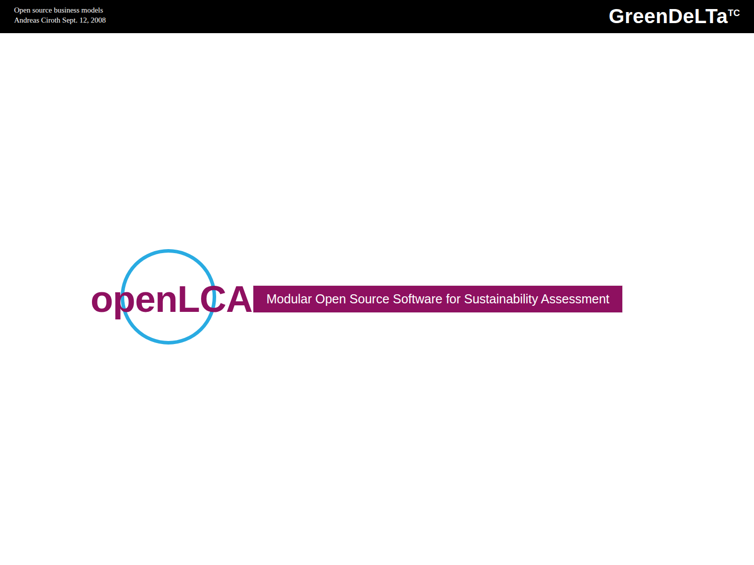Open source business models
Andreas Ciroth Sept. 12, 2008
GreenDeLTaTC
openLCA
Modular Open Source Software for Sustainability Assessment